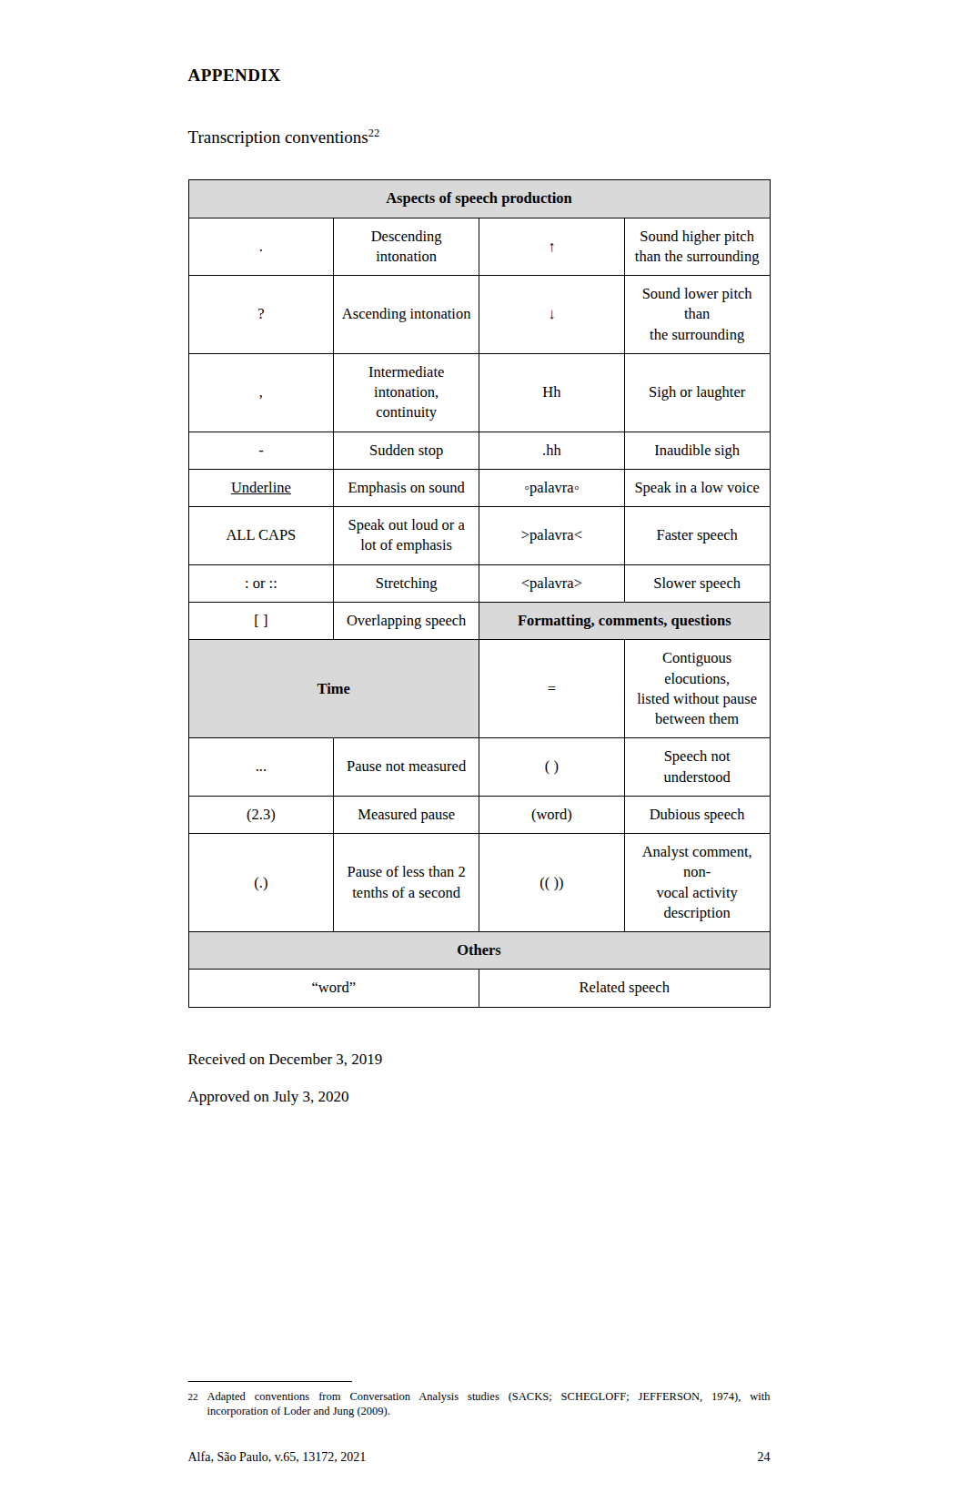APPENDIX
Transcription conventions22
| Aspects of speech production |
| . | Descending intonation | ↑ | Sound higher pitch than the surrounding |
| ? | Ascending intonation | ↓ | Sound lower pitch than the surrounding |
| , | Intermediate intonation, continuity | Hh | Sigh or laughter |
| - | Sudden stop | .hh | Inaudible sigh |
| Underline | Emphasis on sound | ◦palavra◦ | Speak in a low voice |
| ALL CAPS | Speak out loud or a lot of emphasis | >palavra< | Faster speech |
| : or :: | Stretching | <palavra> | Slower speech |
| [ ] | Overlapping speech | Formatting, comments, questions |
| Time | = | Contiguous elocutions, listed without pause between them |
| ... | Pause not measured | ( ) | Speech not understood |
| (2.3) | Measured pause | (word) | Dubious speech |
| (.) | Pause of less than 2 tenths of a second | (( )) | Analyst comment, non- vocal activity description |
| Others |
| “word” | Related speech |
Received on December 3, 2019
Approved on July 3, 2020
22 Adapted conventions from Conversation Analysis studies (SACKS; SCHEGLOFF; JEFFERSON, 1974), with incorporation of Loder and Jung (2009).
Alfa, São Paulo, v.65, 13172, 2021 24